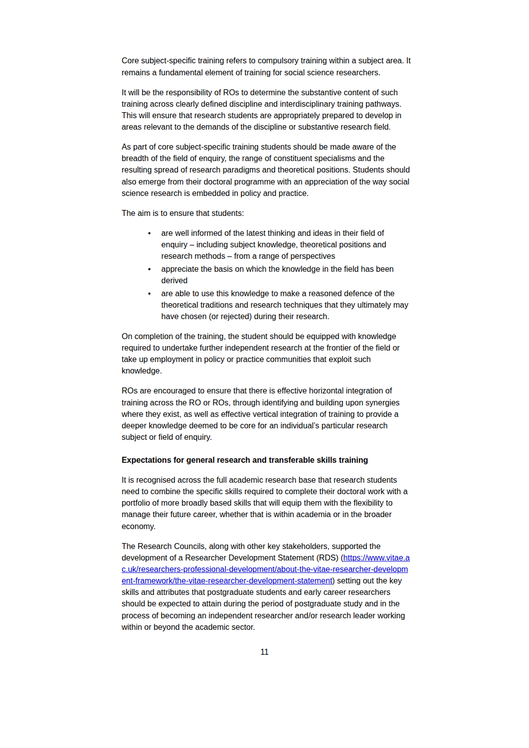Core subject-specific training refers to compulsory training within a subject area. It remains a fundamental element of training for social science researchers.
It will be the responsibility of ROs to determine the substantive content of such training across clearly defined discipline and interdisciplinary training pathways. This will ensure that research students are appropriately prepared to develop in areas relevant to the demands of the discipline or substantive research field.
As part of core subject-specific training students should be made aware of the breadth of the field of enquiry, the range of constituent specialisms and the resulting spread of research paradigms and theoretical positions. Students should also emerge from their doctoral programme with an appreciation of the way social science research is embedded in policy and practice.
The aim is to ensure that students:
are well informed of the latest thinking and ideas in their field of enquiry – including subject knowledge, theoretical positions and research methods – from a range of perspectives
appreciate the basis on which the knowledge in the field has been derived
are able to use this knowledge to make a reasoned defence of the theoretical traditions and research techniques that they ultimately may have chosen (or rejected) during their research.
On completion of the training, the student should be equipped with knowledge required to undertake further independent research at the frontier of the field or take up employment in policy or practice communities that exploit such knowledge.
ROs are encouraged to ensure that there is effective horizontal integration of training across the RO or ROs, through identifying and building upon synergies where they exist, as well as effective vertical integration of training to provide a deeper knowledge deemed to be core for an individual’s particular research subject or field of enquiry.
Expectations for general research and transferable skills training
It is recognised across the full academic research base that research students need to combine the specific skills required to complete their doctoral work with a portfolio of more broadly based skills that will equip them with the flexibility to manage their future career, whether that is within academia or in the broader economy.
The Research Councils, along with other key stakeholders, supported the development of a Researcher Development Statement (RDS) (https://www.vitae.ac.uk/researchers-professional-development/about-the-vitae-researcher-development-framework/the-vitae-researcher-development-statement) setting out the key skills and attributes that postgraduate students and early career researchers should be expected to attain during the period of postgraduate study and in the process of becoming an independent researcher and/or research leader working within or beyond the academic sector.
11